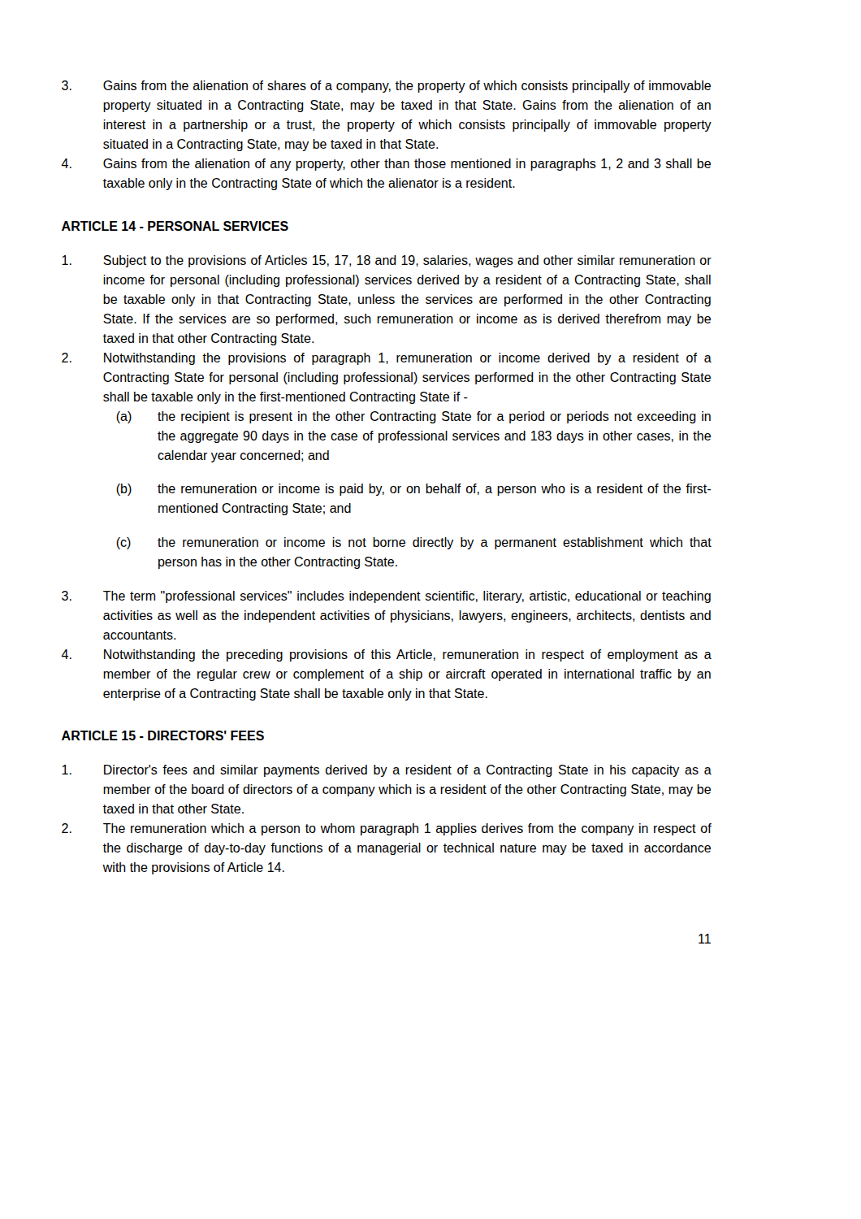3.
Gains from the alienation of shares of a company, the property of which consists principally of immovable property situated in a Contracting State, may be taxed in that State. Gains from the alienation of an interest in a partnership or a trust, the property of which consists principally of immovable property situated in a Contracting State, may be taxed in that State.
4.
Gains from the alienation of any property, other than those mentioned in paragraphs 1, 2 and 3 shall be taxable only in the Contracting State of which the alienator is a resident.
ARTICLE 14 - PERSONAL SERVICES
1.
Subject to the provisions of Articles 15, 17, 18 and 19, salaries, wages and other similar remuneration or income for personal (including professional) services derived by a resident of a Contracting State, shall be taxable only in that Contracting State, unless the services are performed in the other Contracting State. If the services are so performed, such remuneration or income as is derived therefrom may be taxed in that other Contracting State.
2.
Notwithstanding the provisions of paragraph 1, remuneration or income derived by a resident of a Contracting State for personal (including professional) services performed in the other Contracting State shall be taxable only in the first-mentioned Contracting State if -
(a)
the recipient is present in the other Contracting State for a period or periods not exceeding in the aggregate 90 days in the case of professional services and 183 days in other cases, in the calendar year concerned; and
(b)
the remuneration or income is paid by, or on behalf of, a person who is a resident of the first-mentioned Contracting State; and
(c)
the remuneration or income is not borne directly by a permanent establishment which that person has in the other Contracting State.
3.
The term "professional services" includes independent scientific, literary, artistic, educational or teaching activities as well as the independent activities of physicians, lawyers, engineers, architects, dentists and accountants.
4.
Notwithstanding the preceding provisions of this Article, remuneration in respect of employment as a member of the regular crew or complement of a ship or aircraft operated in international traffic by an enterprise of a Contracting State shall be taxable only in that State.
ARTICLE 15 - DIRECTORS' FEES
1.
Director's fees and similar payments derived by a resident of a Contracting State in his capacity as a member of the board of directors of a company which is a resident of the other Contracting State, may be taxed in that other State.
2.
The remuneration which a person to whom paragraph 1 applies derives from the company in respect of the discharge of day-to-day functions of a managerial or technical nature may be taxed in accordance with the provisions of Article 14.
11